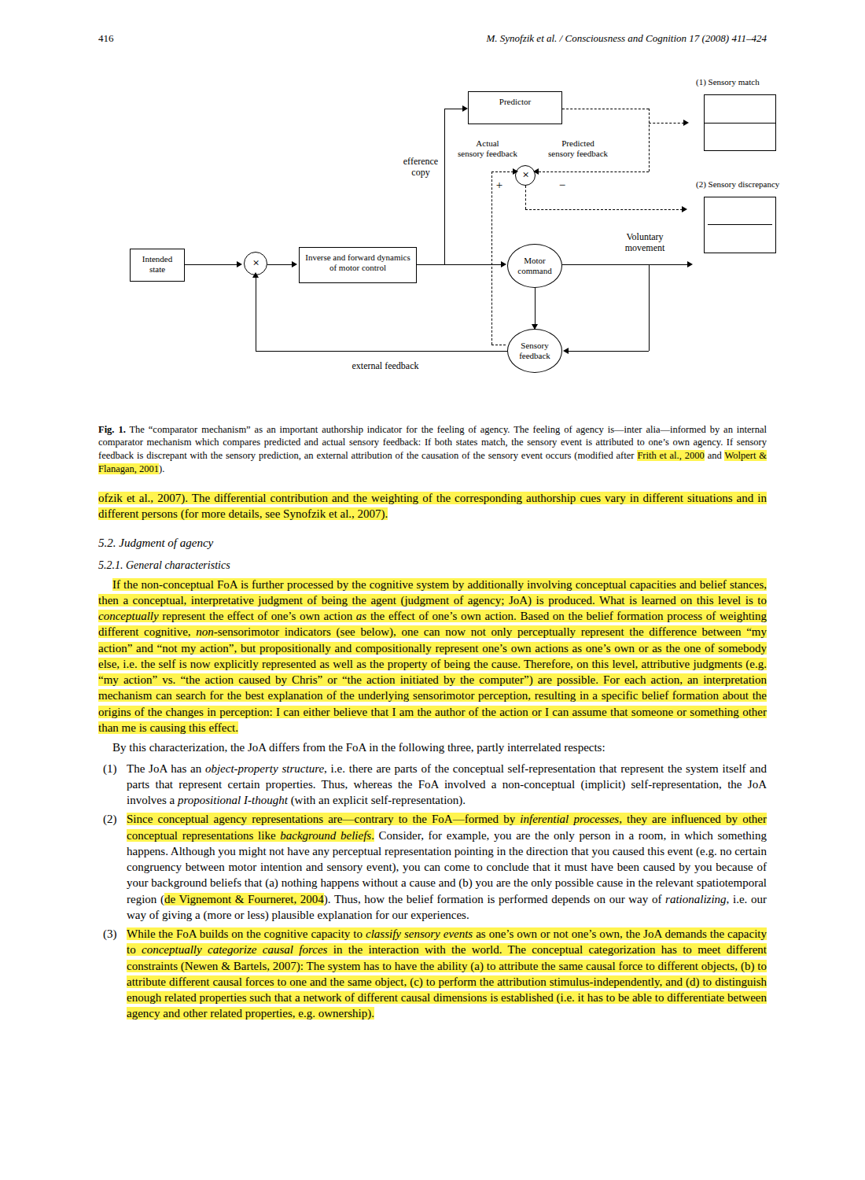416 M. Synofzik et al. / Consciousness and Cognition 17 (2008) 411–424
(1) Sensory match
(2) Sensory discrepancy
Predictor
Actual
sensory feedback
Predicted
sensory feedback
efference
copy
⨯
+
−
Intended
state
⨯
Inverse and forward dynamics
of motor control
Motor
command
Voluntary
movement
Sensory
feedback
external feedback
Fig. 1. The “comparator mechanism” as an important authorship indicator for the feeling of agency. The feeling of agency is—inter alia—informed by an internal comparator mechanism which compares predicted and actual sensory feedback: If both states match, the sensory event is attributed to one’s own agency. If sensory feedback is discrepant with the sensory prediction, an external attribution of the causation of the sensory event occurs (modified after Frith et al., 2000 and Wolpert & Flanagan, 2001).
ofzik et al., 2007). The differential contribution and the weighting of the corresponding authorship cues vary in different situations and in different persons (for more details, see Synofzik et al., 2007).
5.2. Judgment of agency
5.2.1. General characteristics
If the non-conceptual FoA is further processed by the cognitive system by additionally involving conceptual capacities and belief stances, then a conceptual, interpretative judgment of being the agent (judgment of agency; JoA) is produced. What is learned on this level is to conceptually represent the effect of one’s own action as the effect of one’s own action. Based on the belief formation process of weighting different cognitive, non-sensorimotor indicators (see below), one can now not only perceptually represent the difference between “my action” and “not my action”, but propositionally and compositionally represent one’s own actions as one’s own or as the one of somebody else, i.e. the self is now explicitly represented as well as the property of being the cause. Therefore, on this level, attributive judgments (e.g. “my action” vs. “the action caused by Chris” or “the action initiated by the computer”) are possible. For each action, an interpretation mechanism can search for the best explanation of the underlying sensorimotor perception, resulting in a specific belief formation about the origins of the changes in perception: I can either believe that I am the author of the action or I can assume that someone or something other than me is causing this effect.
By this characterization, the JoA differs from the FoA in the following three, partly interrelated respects:
The JoA has an object-property structure, i.e. there are parts of the conceptual self-representation that represent the system itself and parts that represent certain properties. Thus, whereas the FoA involved a non-conceptual (implicit) self-representation, the JoA involves a propositional I-thought (with an explicit self-representation).
Since conceptual agency representations are—contrary to the FoA—formed by inferential processes, they are influenced by other conceptual representations like background beliefs. Consider, for example, you are the only person in a room, in which something happens. Although you might not have any perceptual representation pointing in the direction that you caused this event (e.g. no certain congruency between motor intention and sensory event), you can come to conclude that it must have been caused by you because of your background beliefs that (a) nothing happens without a cause and (b) you are the only possible cause in the relevant spatiotemporal region (de Vignemont & Fourneret, 2004). Thus, how the belief formation is performed depends on our way of rationalizing, i.e. our way of giving a (more or less) plausible explanation for our experiences.
While the FoA builds on the cognitive capacity to classify sensory events as one’s own or not one’s own, the JoA demands the capacity to conceptually categorize causal forces in the interaction with the world. The conceptual categorization has to meet different constraints (Newen & Bartels, 2007): The system has to have the ability (a) to attribute the same causal force to different objects, (b) to attribute different causal forces to one and the same object, (c) to perform the attribution stimulus-independently, and (d) to distinguish enough related properties such that a network of different causal dimensions is established (i.e. it has to be able to differentiate between agency and other related properties, e.g. ownership).